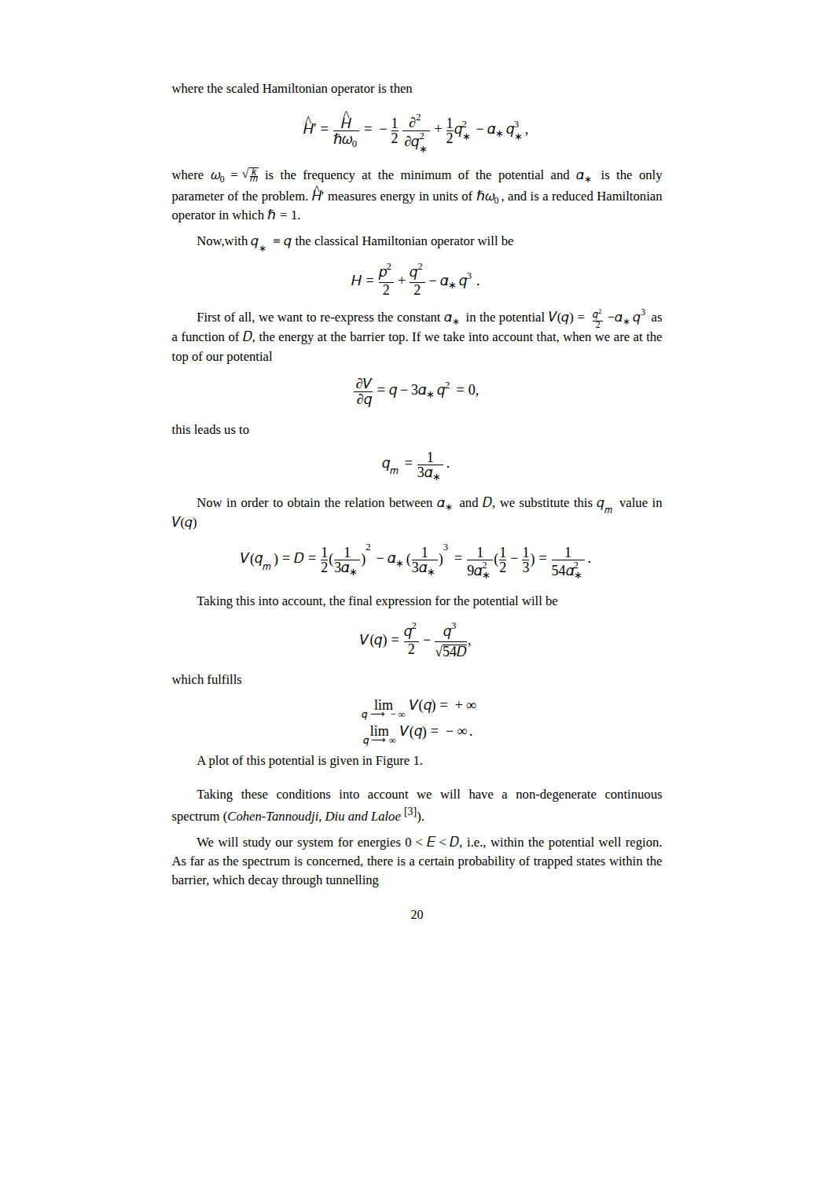where the scaled Hamiltonian operator is then
H^ ′ = H^ ℏω0 = − 12 ∂2 ∂q∗2 + 12 q∗2 − α∗ q∗3 ,
where ω0 = km is the frequency at the minimum of the potential and α∗ is the only parameter of the problem. H^′ measures energy in units of ℏω0, and is a reduced Hamiltonian operator in which ℏ=1.
Now,with q∗≡q the classical Hamiltonian operator will be
H = p22 + q22 − α∗ q3 .
First of all, we want to re-express the constant α∗ in the potential V(q)= q22 −α∗q3 as a function of D, the energy at the barrier top. If we take into account that, when we are at the top of our potential
∂V ∂q = q − 3 α∗ q2 = 0 ,
this leads us to
qm = 1 3α∗ .
Now in order to obtain the relation between α∗ and D, we substitute this qm value in V(q)
V(qm) = D = 12 (13α∗) 2 − α∗ (13α∗) 3 = 1 9α∗2 (12−13) = 1 54α∗2 .
Taking this into account, the final expression for the potential will be
V(q) = q22 − q3 54D ,
which fulfills
lim q⟶−∞ V(q) = +∞
lim q⟶∞ V(q) = −∞ .
A plot of this potential is given in Figure 1.
Taking these conditions into account we will have a non-degenerate continuous spectrum (Cohen-Tannoudji, Diu and Laloe [3]).
We will study our system for energies 0<E<D, i.e., within the potential well region. As far as the spectrum is concerned, there is a certain probability of trapped states within the barrier, which decay through tunnelling
20